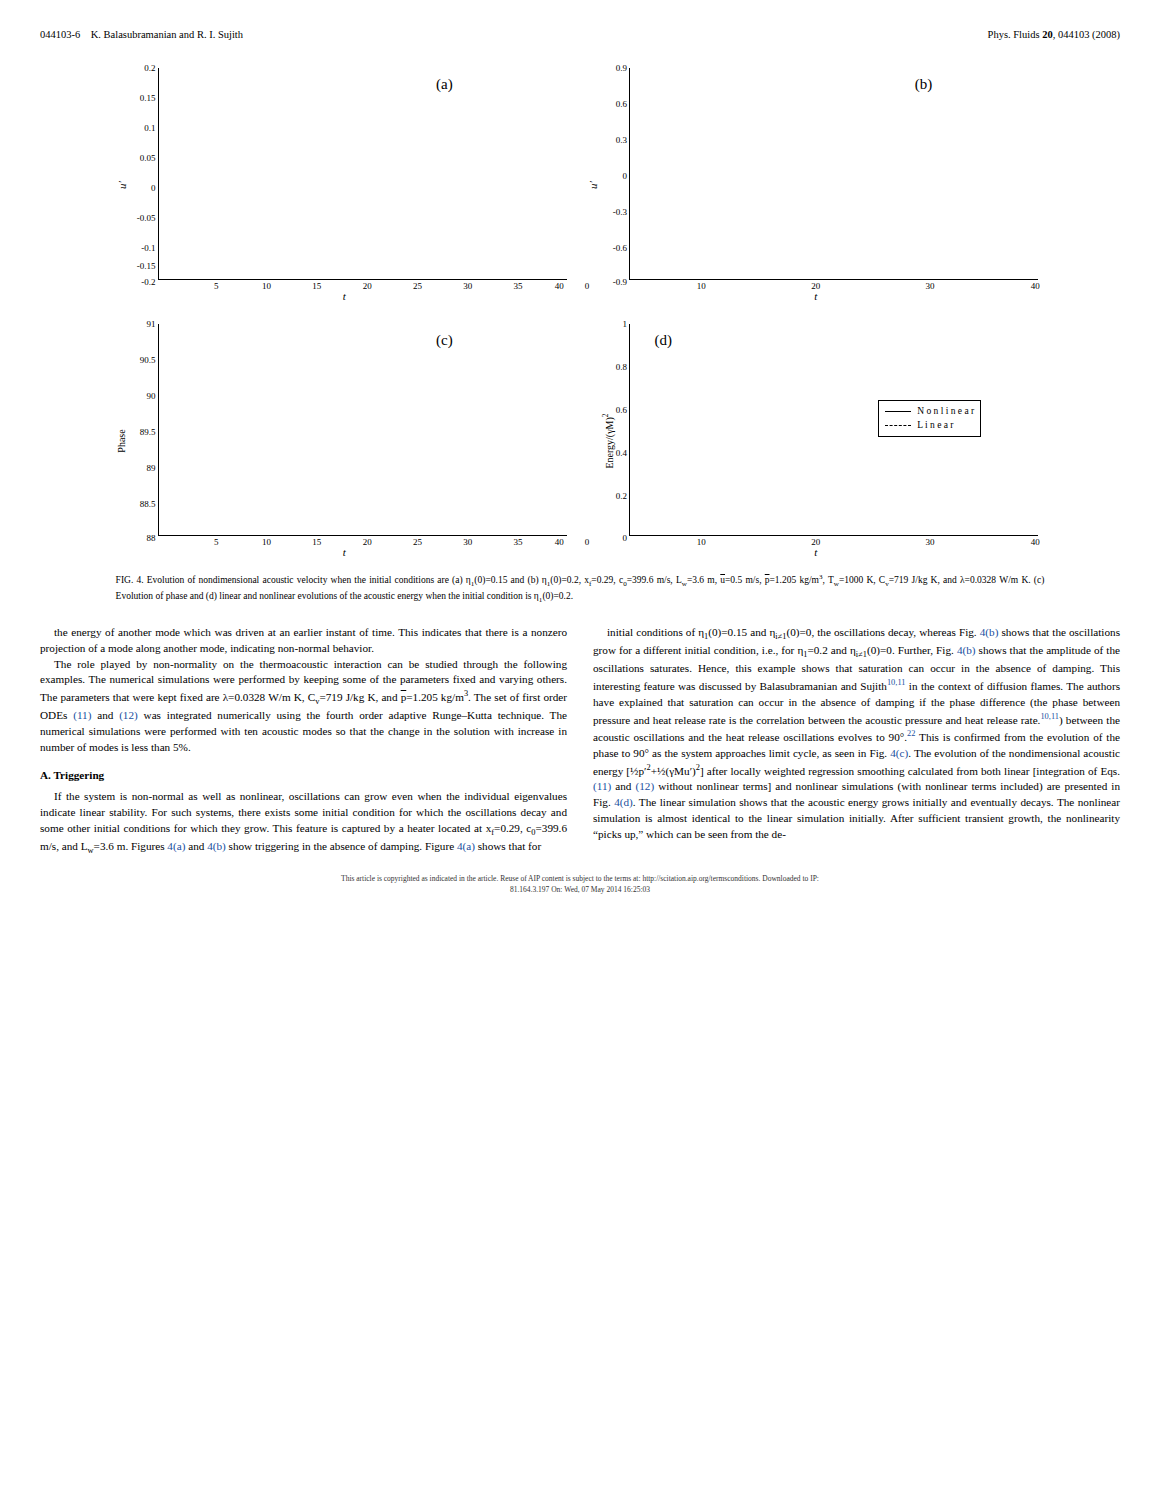044103-6 K. Balasubramanian and R. I. Sujith
Phys. Fluids 20, 044103 (2008)
u′
(a)
0.2
0.15
0.1
0.05
0
-0.05
-0.1
-0.15
-0.2
5
10
15
20
25
30
35
40
t
u′
(b)
0.9
0.6
0.3
0
-0.3
-0.6
-0.9
0
10
20
30
40
t
Phase
(c)
91
90.5
90
89.5
89
88.5
88
5
10
15
20
25
30
35
40
t
Energy/(γM)2
(d)
N o n l i n e a r
L i n e a r
1
0.8
0.6
0.4
0.2
0
0
10
20
30
40
t
FIG. 4. Evolution of nondimensional acoustic velocity when the initial conditions are (a) η1(0)=0.15 and (b) η1(0)=0.2, xf=0.29, c0=399.6 m/s, Lw=3.6 m, u=0.5 m/s, p=1.205 kg/m3, Tw=1000 K, Cv=719 J/kg K, and λ=0.0328 W/m K. (c) Evolution of phase and (d) linear and nonlinear evolutions of the acoustic energy when the initial condition is η1(0)=0.2.
the energy of another mode which was driven at an earlier instant of time. This indicates that there is a nonzero projection of a mode along another mode, indicating non-normal behavior.
The role played by non-normality on the thermoacoustic interaction can be studied through the following examples. The numerical simulations were performed by keeping some of the parameters fixed and varying others. The parameters that were kept fixed are λ=0.0328 W/m K, Cv=719 J/kg K, and p=1.205 kg/m3. The set of first order ODEs (11) and (12) was integrated numerically using the fourth order adaptive Runge–Kutta technique. The numerical simulations were performed with ten acoustic modes so that the change in the solution with increase in number of modes is less than 5%.
A. Triggering
If the system is non-normal as well as nonlinear, oscillations can grow even when the individual eigenvalues indicate linear stability. For such systems, there exists some initial condition for which the oscillations decay and some other initial conditions for which they grow. This feature is captured by a heater located at xf=0.29, c0=399.6 m/s, and Lw=3.6 m. Figures 4(a) and 4(b) show triggering in the absence of damping. Figure 4(a) shows that for
initial conditions of η1(0)=0.15 and ηi≠1(0)=0, the oscillations decay, whereas Fig. 4(b) shows that the oscillations grow for a different initial condition, i.e., for η1=0.2 and ηi≠1(0)=0. Further, Fig. 4(b) shows that the amplitude of the oscillations saturates. Hence, this example shows that saturation can occur in the absence of damping. This interesting feature was discussed by Balasubramanian and Sujith10,11 in the context of diffusion flames. The authors have explained that saturation can occur in the absence of damping if the phase difference (the phase between pressure and heat release rate is the correlation between the acoustic pressure and heat release rate.10,11) between the acoustic oscillations and the heat release oscillations evolves to 90°.22 This is confirmed from the evolution of the phase to 90° as the system approaches limit cycle, as seen in Fig. 4(c). The evolution of the nondimensional acoustic energy [½p′2+½(γMu′)2] after locally weighted regression smoothing calculated from both linear [integration of Eqs. (11) and (12) without nonlinear terms] and nonlinear simulations (with nonlinear terms included) are presented in Fig. 4(d). The linear simulation shows that the acoustic energy grows initially and eventually decays. The nonlinear simulation is almost identical to the linear simulation initially. After sufficient transient growth, the nonlinearity “picks up,” which can be seen from the de-
This article is copyrighted as indicated in the article. Reuse of AIP content is subject to the terms at: http://scitation.aip.org/termsconditions. Downloaded to IP:
81.164.3.197 On: Wed, 07 May 2014 16:25:03